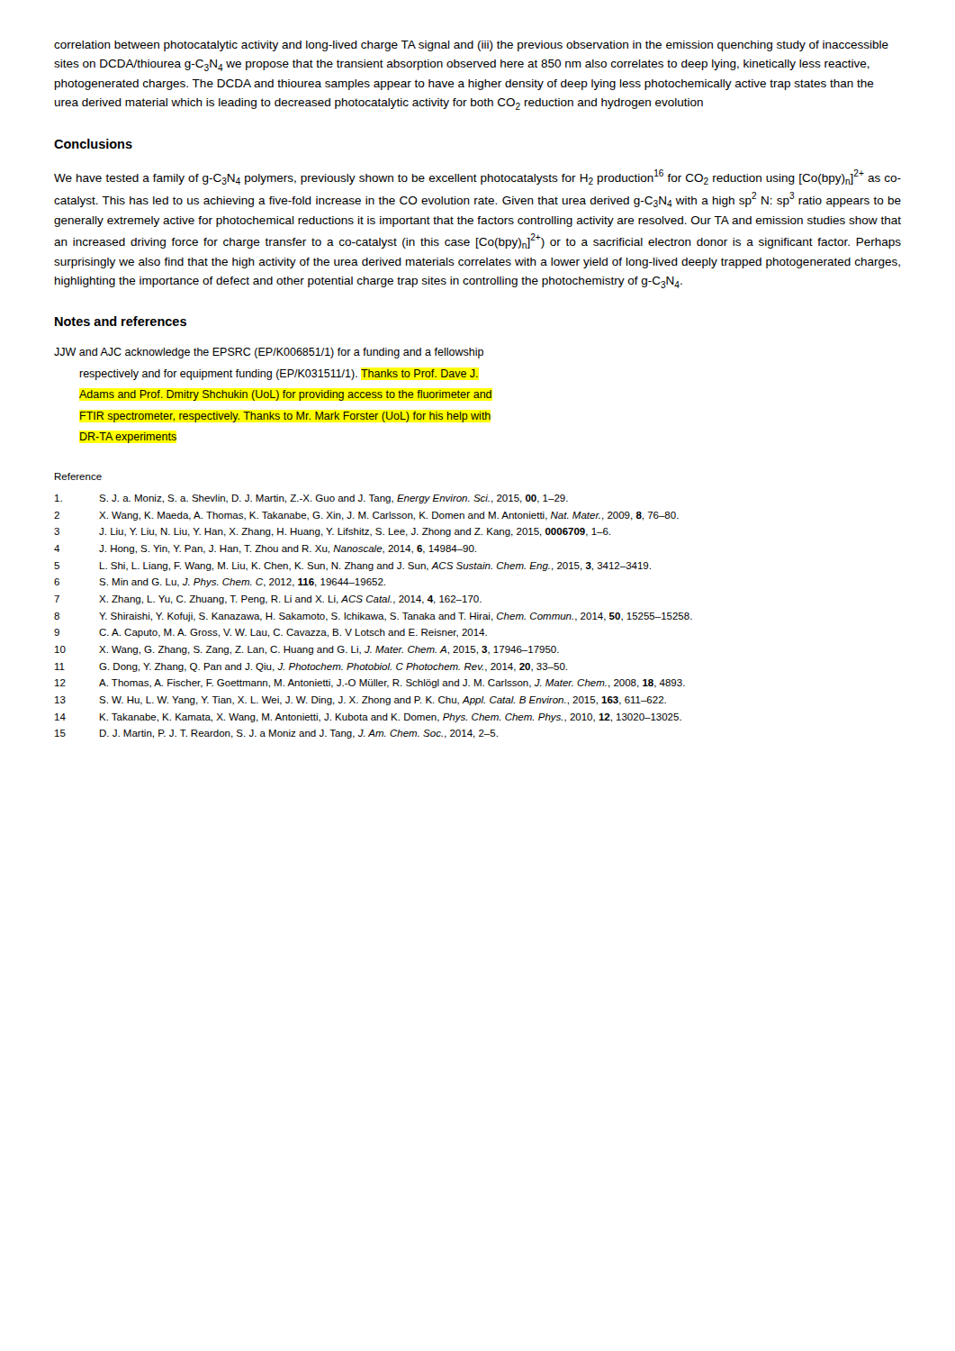correlation between photocatalytic activity and long-lived charge TA signal and (iii) the previous observation in the emission quenching study of inaccessible sites on DCDA/thiourea g-C3N4 we propose that the transient absorption observed here at 850 nm also correlates to deep lying, kinetically less reactive, photogenerated charges. The DCDA and thiourea samples appear to have a higher density of deep lying less photochemically active trap states than the urea derived material which is leading to decreased photocatalytic activity for both CO2 reduction and hydrogen evolution
Conclusions
We have tested a family of g-C3N4 polymers, previously shown to be excellent photocatalysts for H2 production16 for CO2 reduction using [Co(bpy)n]2+ as co-catalyst. This has led to us achieving a five-fold increase in the CO evolution rate. Given that urea derived g-C3N4 with a high sp2 N: sp3 ratio appears to be generally extremely active for photochemical reductions it is important that the factors controlling activity are resolved. Our TA and emission studies show that an increased driving force for charge transfer to a co-catalyst (in this case [Co(bpy)n]2+) or to a sacrificial electron donor is a significant factor. Perhaps surprisingly we also find that the high activity of the urea derived materials correlates with a lower yield of long-lived deeply trapped photogenerated charges, highlighting the importance of defect and other potential charge trap sites in controlling the photochemistry of g-C3N4.
Notes and references
JJW and AJC acknowledge the EPSRC (EP/K006851/1) for a funding and a fellowship
respectively and for equipment funding (EP/K031511/1). Thanks to Prof. Dave J.
Adams and Prof. Dmitry Shchukin (UoL) for providing access to the fluorimeter and
FTIR spectrometer, respectively. Thanks to Mr. Mark Forster (UoL) for his help with
DR-TA experiments
Reference
1. S. J. a. Moniz, S. a. Shevlin, D. J. Martin, Z.-X. Guo and J. Tang, Energy Environ. Sci., 2015, 00, 1–29.
2 X. Wang, K. Maeda, A. Thomas, K. Takanabe, G. Xin, J. M. Carlsson, K. Domen and M. Antonietti, Nat. Mater., 2009, 8, 76–80.
3 J. Liu, Y. Liu, N. Liu, Y. Han, X. Zhang, H. Huang, Y. Lifshitz, S. Lee, J. Zhong and Z. Kang, 2015, 0006709, 1–6.
4 J. Hong, S. Yin, Y. Pan, J. Han, T. Zhou and R. Xu, Nanoscale, 2014, 6, 14984–90.
5 L. Shi, L. Liang, F. Wang, M. Liu, K. Chen, K. Sun, N. Zhang and J. Sun, ACS Sustain. Chem. Eng., 2015, 3, 3412–3419.
6 S. Min and G. Lu, J. Phys. Chem. C, 2012, 116, 19644–19652.
7 X. Zhang, L. Yu, C. Zhuang, T. Peng, R. Li and X. Li, ACS Catal., 2014, 4, 162–170.
8 Y. Shiraishi, Y. Kofuji, S. Kanazawa, H. Sakamoto, S. Ichikawa, S. Tanaka and T. Hirai, Chem. Commun., 2014, 50, 15255–15258.
9 C. A. Caputo, M. A. Gross, V. W. Lau, C. Cavazza, B. V Lotsch and E. Reisner, 2014.
10 X. Wang, G. Zhang, S. Zang, Z. Lan, C. Huang and G. Li, J. Mater. Chem. A, 2015, 3, 17946–17950.
11 G. Dong, Y. Zhang, Q. Pan and J. Qiu, J. Photochem. Photobiol. C Photochem. Rev., 2014, 20, 33–50.
12 A. Thomas, A. Fischer, F. Goettmann, M. Antonietti, J.-O Müller, R. Schlögl and J. M. Carlsson, J. Mater. Chem., 2008, 18, 4893.
13 S. W. Hu, L. W. Yang, Y. Tian, X. L. Wei, J. W. Ding, J. X. Zhong and P. K. Chu, Appl. Catal. B Environ., 2015, 163, 611–622.
14 K. Takanabe, K. Kamata, X. Wang, M. Antonietti, J. Kubota and K. Domen, Phys. Chem. Chem. Phys., 2010, 12, 13020–13025.
15 D. J. Martin, P. J. T. Reardon, S. J. a Moniz and J. Tang, J. Am. Chem. Soc., 2014, 2–5.